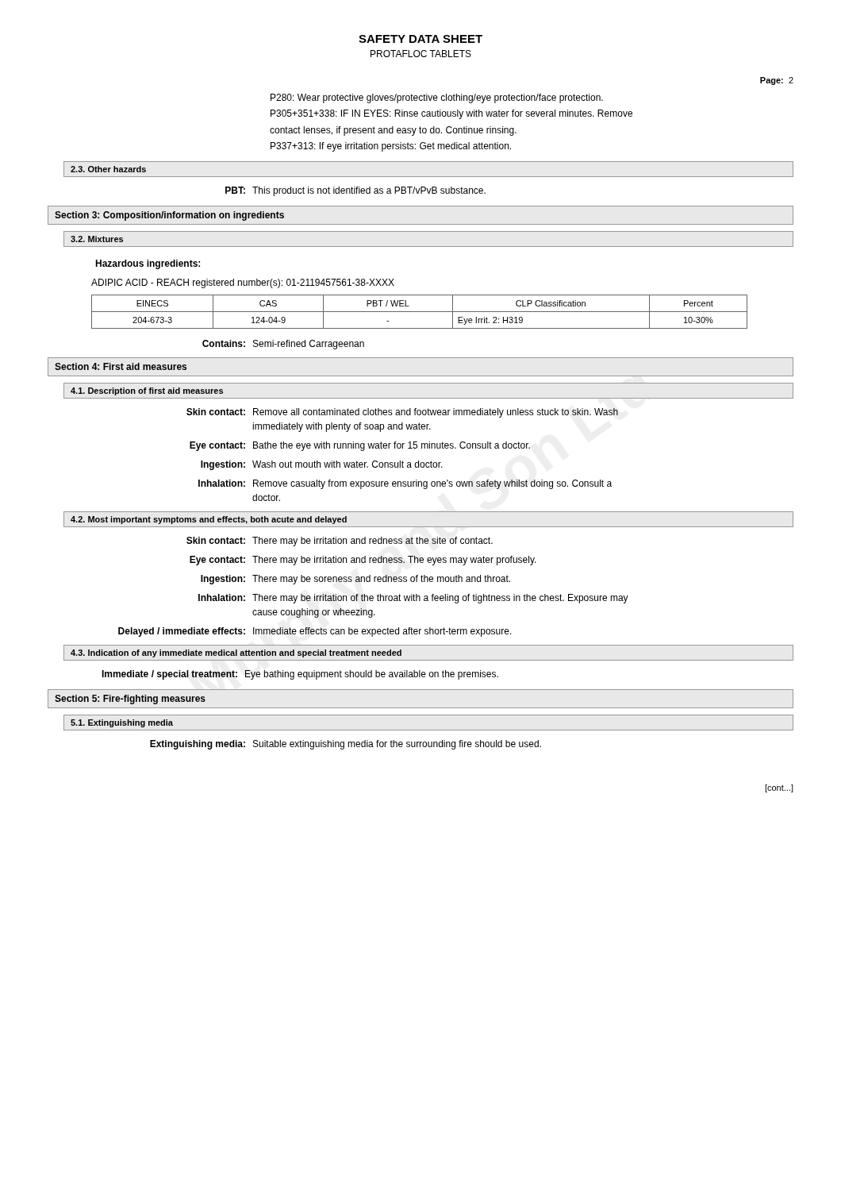Murphy and Son Ltd
SAFETY DATA SHEET
PROTAFLOC TABLETS
Page: 2
P280: Wear protective gloves/protective clothing/eye protection/face protection.
P305+351+338: IF IN EYES: Rinse cautiously with water for several minutes. Remove
contact lenses, if present and easy to do. Continue rinsing.
P337+313: If eye irritation persists: Get medical attention.
2.3. Other hazards
PBT:
This product is not identified as a PBT/vPvB substance.
Section 3: Composition/information on ingredients
3.2. Mixtures
Hazardous ingredients:
ADIPIC ACID - REACH registered number(s): 01-2119457561-38-XXXX
| EINECS | CAS | PBT / WEL | CLP Classification | Percent |
| --- | --- | --- | --- | --- |
| 204-673-3 | 124-04-9 | - | Eye Irrit. 2: H319 | 10-30% |
Contains:
Semi-refined Carrageenan
Section 4: First aid measures
4.1. Description of first aid measures
Skin contact:
Remove all contaminated clothes and footwear immediately unless stuck to skin. Wash
immediately with plenty of soap and water.
Eye contact:
Bathe the eye with running water for 15 minutes. Consult a doctor.
Ingestion:
Wash out mouth with water. Consult a doctor.
Inhalation:
Remove casualty from exposure ensuring one's own safety whilst doing so. Consult a
doctor.
4.2. Most important symptoms and effects, both acute and delayed
Skin contact:
There may be irritation and redness at the site of contact.
Eye contact:
There may be irritation and redness. The eyes may water profusely.
Ingestion:
There may be soreness and redness of the mouth and throat.
Inhalation:
There may be irritation of the throat with a feeling of tightness in the chest. Exposure may
cause coughing or wheezing.
Delayed / immediate effects:
Immediate effects can be expected after short-term exposure.
4.3. Indication of any immediate medical attention and special treatment needed
Immediate / special treatment:
Eye bathing equipment should be available on the premises.
Section 5: Fire-fighting measures
5.1. Extinguishing media
Extinguishing media:
Suitable extinguishing media for the surrounding fire should be used.
[cont...]